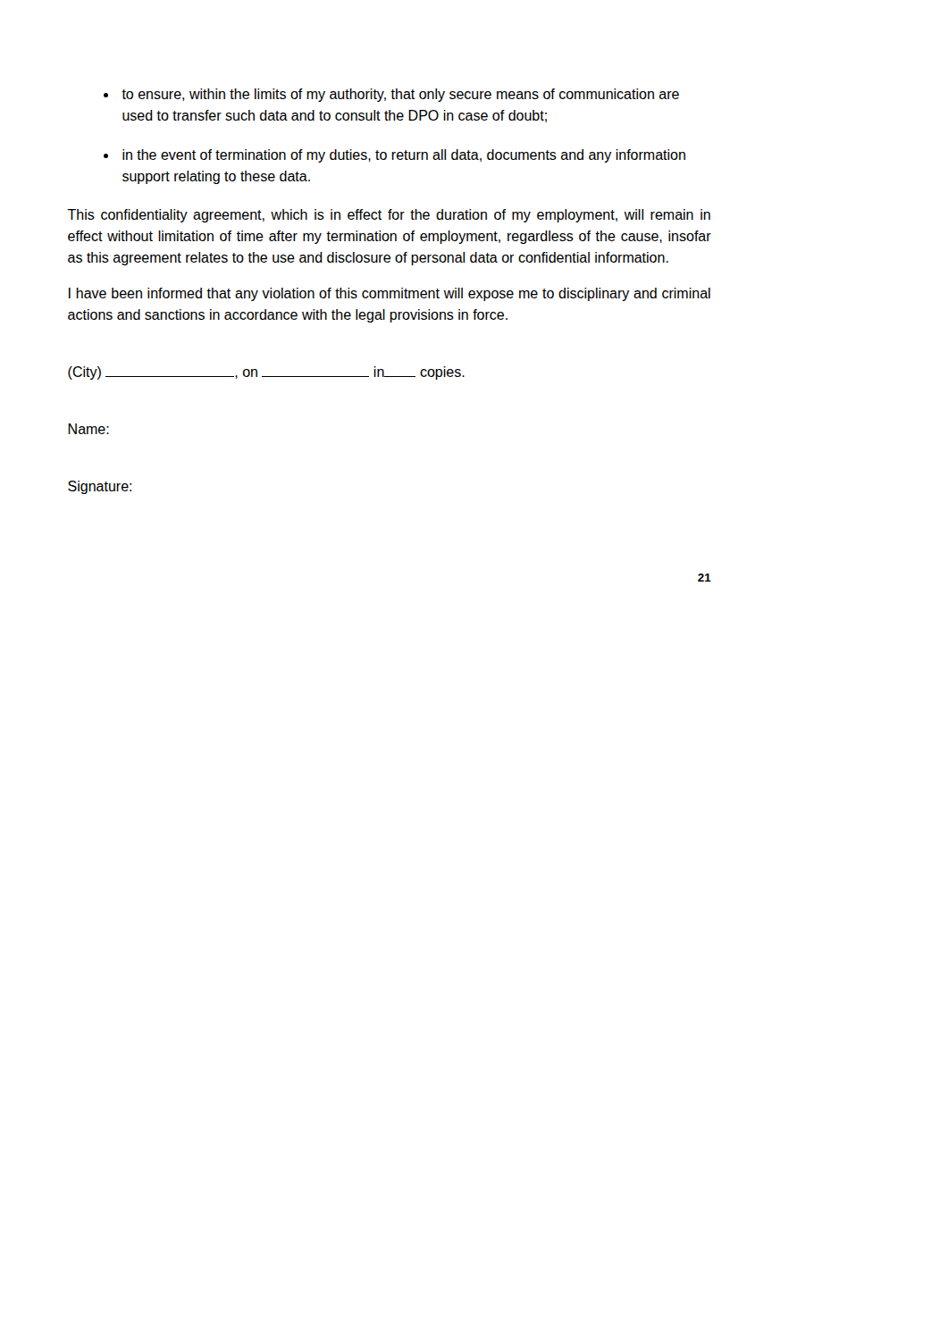to ensure, within the limits of my authority, that only secure means of communication are used to transfer such data and to consult the DPO in case of doubt;
in the event of termination of my duties, to return all data, documents and any information support relating to these data.
This confidentiality agreement, which is in effect for the duration of my employment, will remain in effect without limitation of time after my termination of employment, regardless of the cause, insofar as this agreement relates to the use and disclosure of personal data or confidential information.
I have been informed that any violation of this commitment will expose me to disciplinary and criminal actions and sanctions in accordance with the legal provisions in force.
(City) , on in copies.
Name:
Signature:
21